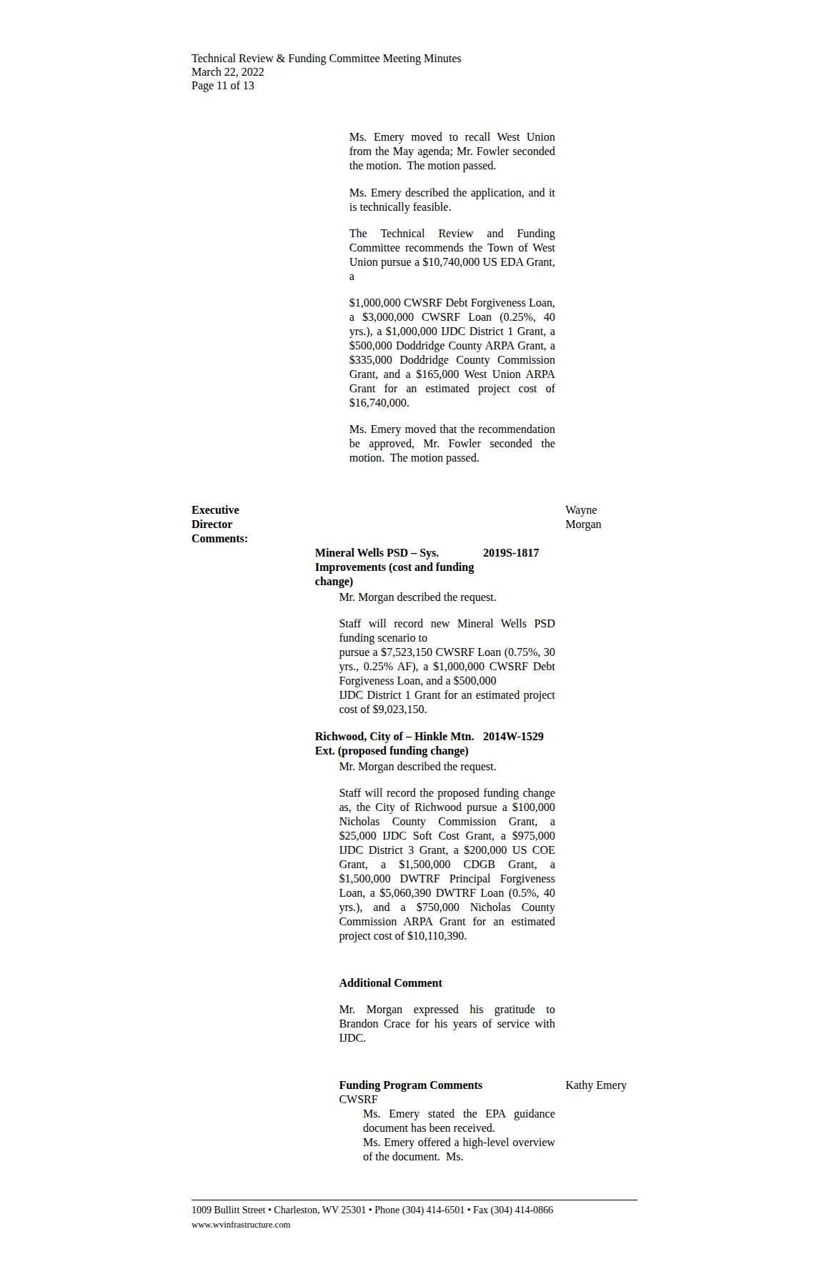Technical Review & Funding Committee Meeting Minutes
March 22, 2022
Page 11 of 13
Ms. Emery moved to recall West Union from the May agenda; Mr. Fowler seconded the motion. The motion passed.
Ms. Emery described the application, and it is technically feasible.
The Technical Review and Funding Committee recommends the Town of West Union pursue a $10,740,000 US EDA Grant, a
$1,000,000 CWSRF Debt Forgiveness Loan, a $3,000,000 CWSRF Loan (0.25%, 40 yrs.), a $1,000,000 IJDC District 1 Grant, a $500,000 Doddridge County ARPA Grant, a $335,000 Doddridge County Commission Grant, and a $165,000 West Union ARPA Grant for an estimated project cost of $16,740,000.
Ms. Emery moved that the recommendation be approved, Mr. Fowler seconded the motion. The motion passed.
Executive
Director
Comments:
Wayne
Morgan
Mineral Wells PSD – Sys. Improvements (cost and funding change)
2019S-1817
Mr. Morgan described the request.
Staff will record new Mineral Wells PSD funding scenario to
pursue a $7,523,150 CWSRF Loan (0.75%, 30 yrs., 0.25% AF), a $1,000,000 CWSRF Debt Forgiveness Loan, and a $500,000
IJDC District 1 Grant for an estimated project cost of $9,023,150.
Richwood, City of – Hinkle Mtn. Ext. (proposed funding change)
2014W-1529
Mr. Morgan described the request.
Staff will record the proposed funding change as, the City of Richwood pursue a $100,000 Nicholas County Commission Grant, a $25,000 IJDC Soft Cost Grant, a $975,000 IJDC District 3 Grant, a $200,000 US COE Grant, a $1,500,000 CDGB Grant, a $1,500,000 DWTRF Principal Forgiveness Loan, a $5,060,390 DWTRF Loan (0.5%, 40 yrs.), and a $750,000 Nicholas County Commission ARPA Grant for an estimated project cost of $10,110,390.
Additional Comment
Mr. Morgan expressed his gratitude to Brandon Crace for his years of service with IJDC.
Funding Program Comments
CWSRF
Ms. Emery stated the EPA guidance document has been received.
Ms. Emery offered a high-level overview of the document. Ms.
Kathy Emery
1009 Bullitt Street • Charleston, WV 25301 • Phone (304) 414-6501 • Fax (304) 414-0866
www.wvinfrastructure.com